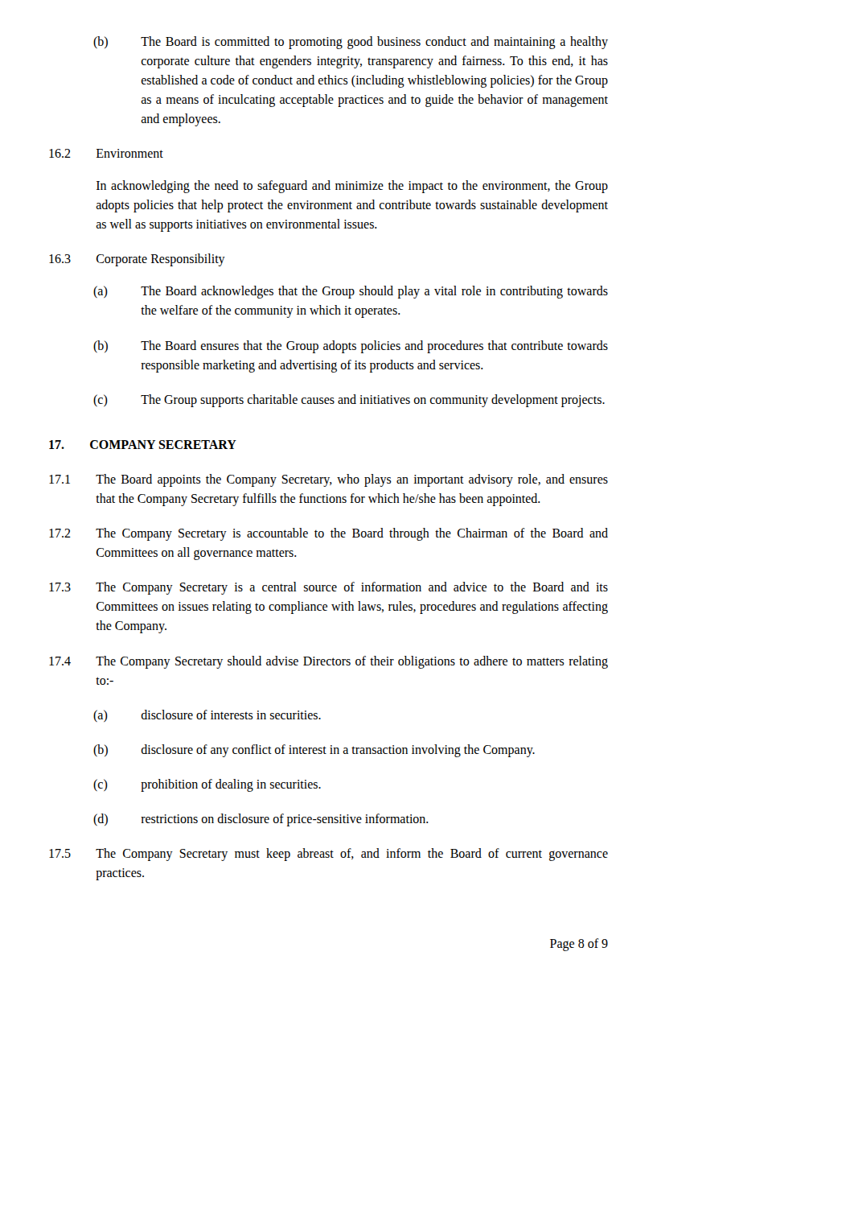(b)
The Board is committed to promoting good business conduct and maintaining a healthy corporate culture that engenders integrity, transparency and fairness. To this end, it has established a code of conduct and ethics (including whistleblowing policies) for the Group as a means of inculcating acceptable practices and to guide the behavior of management and employees.
16.2
Environment
In acknowledging the need to safeguard and minimize the impact to the environment, the Group adopts policies that help protect the environment and contribute towards sustainable development as well as supports initiatives on environmental issues.
16.3
Corporate Responsibility
(a)
The Board acknowledges that the Group should play a vital role in contributing towards the welfare of the community in which it operates.
(b)
The Board ensures that the Group adopts policies and procedures that contribute towards responsible marketing and advertising of its products and services.
(c)
The Group supports charitable causes and initiatives on community development projects.
17.
COMPANY SECRETARY
17.1
The Board appoints the Company Secretary, who plays an important advisory role, and ensures that the Company Secretary fulfills the functions for which he/she has been appointed.
17.2
The Company Secretary is accountable to the Board through the Chairman of the Board and Committees on all governance matters.
17.3
The Company Secretary is a central source of information and advice to the Board and its Committees on issues relating to compliance with laws, rules, procedures and regulations affecting the Company.
17.4
The Company Secretary should advise Directors of their obligations to adhere to matters relating to:-
(a)
disclosure of interests in securities.
(b)
disclosure of any conflict of interest in a transaction involving the Company.
(c)
prohibition of dealing in securities.
(d)
restrictions on disclosure of price-sensitive information.
17.5
The Company Secretary must keep abreast of, and inform the Board of current governance practices.
Page 8 of 9